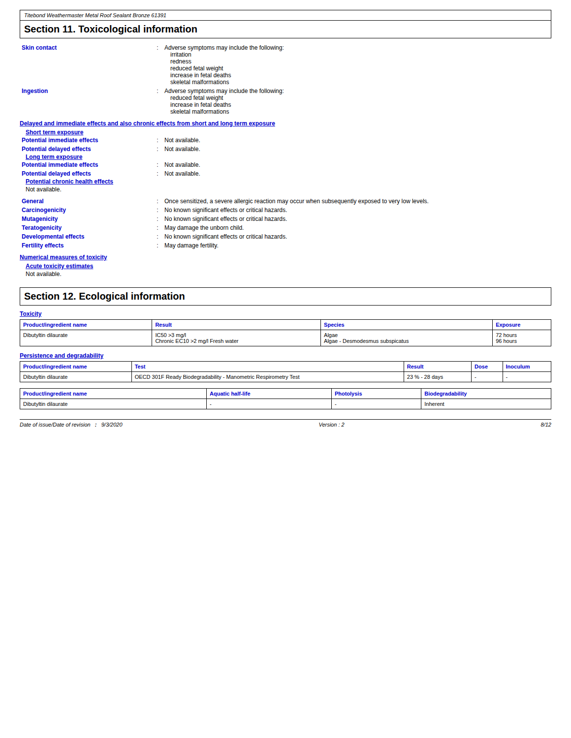Titebond Weathermaster Metal Roof Sealant Bronze 61391
Section 11. Toxicological information
| Skin contact | : | Adverse symptoms may include the following: irritation redness reduced fetal weight increase in fetal deaths skeletal malformations |
| Ingestion | : | Adverse symptoms may include the following: reduced fetal weight increase in fetal deaths skeletal malformations |
Delayed and immediate effects and also chronic effects from short and long term exposure
Short term exposure
| Potential immediate effects | : | Not available. |
| Potential delayed effects | : | Not available. |
Long term exposure
| Potential immediate effects | : | Not available. |
| Potential delayed effects | : | Not available. |
Potential chronic health effects
Not available.
| General | : | Once sensitized, a severe allergic reaction may occur when subsequently exposed to very low levels. |
| Carcinogenicity | : | No known significant effects or critical hazards. |
| Mutagenicity | : | No known significant effects or critical hazards. |
| Teratogenicity | : | May damage the unborn child. |
| Developmental effects | : | No known significant effects or critical hazards. |
| Fertility effects | : | May damage fertility. |
Numerical measures of toxicity
Acute toxicity estimates
Not available.
Section 12. Ecological information
Toxicity
| Product/ingredient name | Result | Species | Exposure |
| --- | --- | --- | --- |
| Dibutyltin dilaurate | IC50 >3 mg/l Chronic EC10 >2 mg/l Fresh water | Algae Algae - Desmodesmus subspicatus | 72 hours 96 hours |
Persistence and degradability
| Product/ingredient name | Test | Result | Dose | Inoculum |
| --- | --- | --- | --- | --- |
| Dibutyltin dilaurate | OECD 301F Ready Biodegradability - Manometric Respirometry Test | 23 % - 28 days | - | - |
| Product/ingredient name | Aquatic half-life | Photolysis | Biodegradability |
| --- | --- | --- | --- |
| Dibutyltin dilaurate | - | - | Inherent |
Date of issue/Date of revision : 9/3/2020 Version : 2 8/12